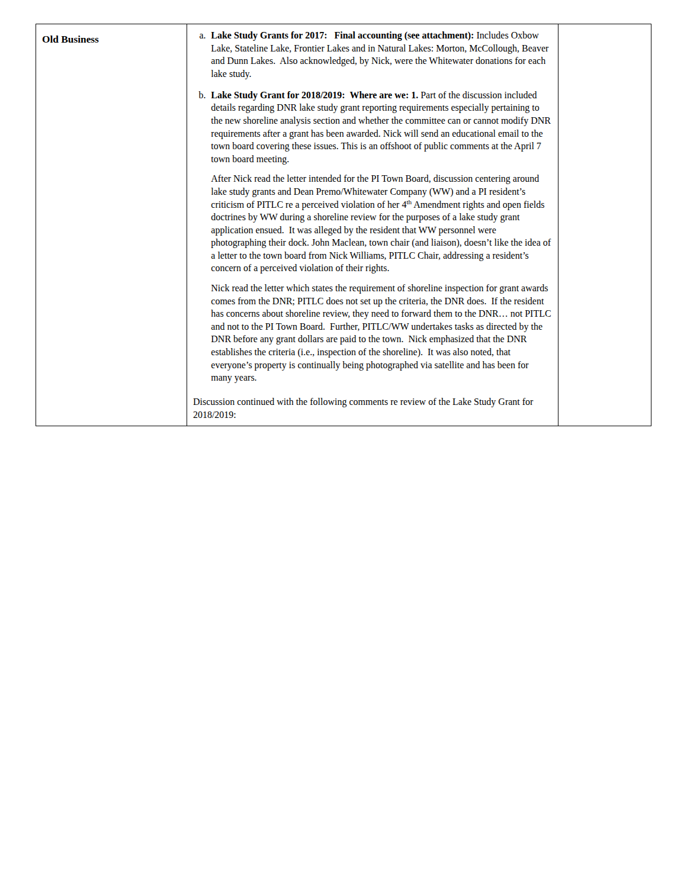| Old Business | Lake Study Grants for 2017: Final accounting (see attachment): Includes Oxbow Lake, Stateline Lake, Frontier Lakes and in Natural Lakes: Morton, McCollough, Beaver and Dunn Lakes. Also acknowledged, by Nick, were the Whitewater donations for each lake study. Lake Study Grant for 2018/2019: Where are we: 1. Part of the discussion included details regarding DNR lake study grant reporting requirements especially pertaining to the new shoreline analysis section and whether the committee can or cannot modify DNR requirements after a grant has been awarded. Nick will send an educational email to the town board covering these issues. This is an offshoot of public comments at the April 7 town board meeting. After Nick read the letter intended for the PI Town Board, discussion centering around lake study grants and Dean Premo/Whitewater Company (WW) and a PI resident’s criticism of PITLC re a perceived violation of her 4 th Amendment rights and open fields doctrines by WW during a shoreline review for the purposes of a lake study grant application ensued. It was alleged by the resident that WW personnel were photographing their dock. John Maclean, town chair (and liaison), doesn’t like the idea of a letter to the town board from Nick Williams, PITLC Chair, addressing a resident’s concern of a perceived violation of their rights. Nick read the letter which states the requirement of shoreline inspection for grant awards comes from the DNR; PITLC does not set up the criteria, the DNR does. If the resident has concerns about shoreline review, they need to forward them to the DNR… not PITLC and not to the PI Town Board. Further, PITLC/WW undertakes tasks as directed by the DNR before any grant dollars are paid to the town. Nick emphasized that the DNR establishes the criteria (i.e., inspection of the shoreline). It was also noted, that everyone’s property is continually being photographed via satellite and has been for many years. Discussion continued with the following comments re review of the Lake Study Grant for 2018/2019: | |